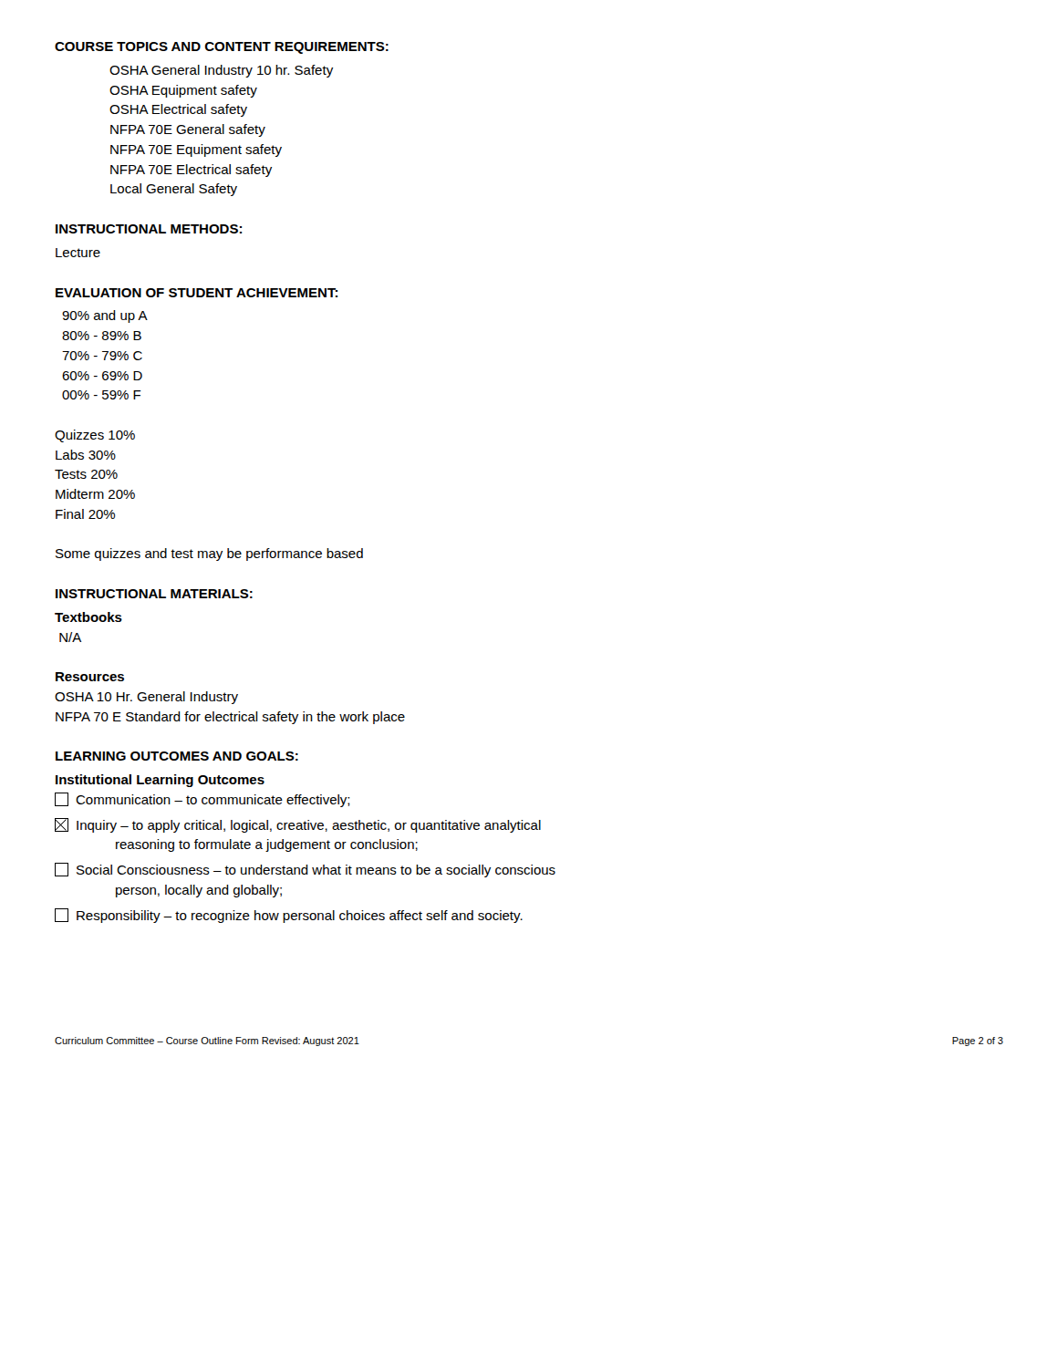Course Topics and Content Requirements:
OSHA General Industry 10 hr. Safety
OSHA Equipment safety
OSHA Electrical safety
NFPA 70E General safety
NFPA 70E Equipment safety
NFPA 70E Electrical safety
Local General Safety
Instructional Methods:
Lecture
Evaluation of Student Achievement:
90% and up A
80% - 89% B
70% - 79% C
60% - 69% D
00% - 59% F
Quizzes 10%
Labs 30%
Tests 20%
Midterm 20%
Final 20%
Some quizzes and test may be performance based
Instructional Materials:
Textbooks
N/A
Resources
OSHA 10 Hr. General Industry
NFPA 70 E Standard for electrical safety in the work place
Learning Outcomes and Goals:
Institutional Learning Outcomes
Communication – to communicate effectively;
Inquiry – to apply critical, logical, creative, aesthetic, or quantitative analytical reasoning to formulate a judgement or conclusion;
Social Consciousness – to understand what it means to be a socially conscious person, locally and globally;
Responsibility – to recognize how personal choices affect self and society.
Curriculum Committee – Course Outline Form Revised: August 2021 Page 2 of 3